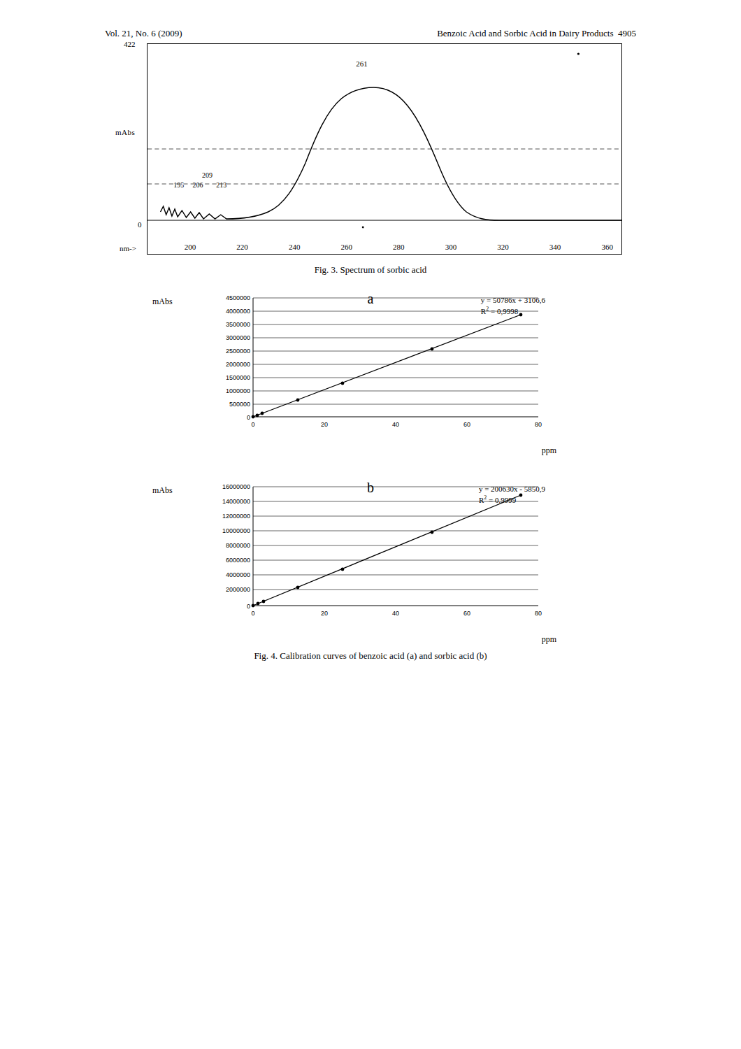Vol. 21, No. 6 (2009)
Benzoic Acid and Sorbic Acid in Dairy Products 4905
422 mAbs 0 nm-> 261
195 209 206 213
200 220 240 260 280 300 320 340 360
Fig. 3. Spectrum of sorbic acid
a mAbs y = 50786x + 3106,6
R2 = 0,9998 ppm 4500000 4000000 3500000 3000000 2500000 2000000 1500000 1000000 500000 0 0 20 40 60 80
b mAbs y = 200630x - 5850,9
R2 = 0,9999 ppm 16000000 14000000 12000000 10000000 8000000 6000000 4000000 2000000 0 0 20 40 60 80
Fig. 4. Calibration curves of benzoic acid (a) and sorbic acid (b)